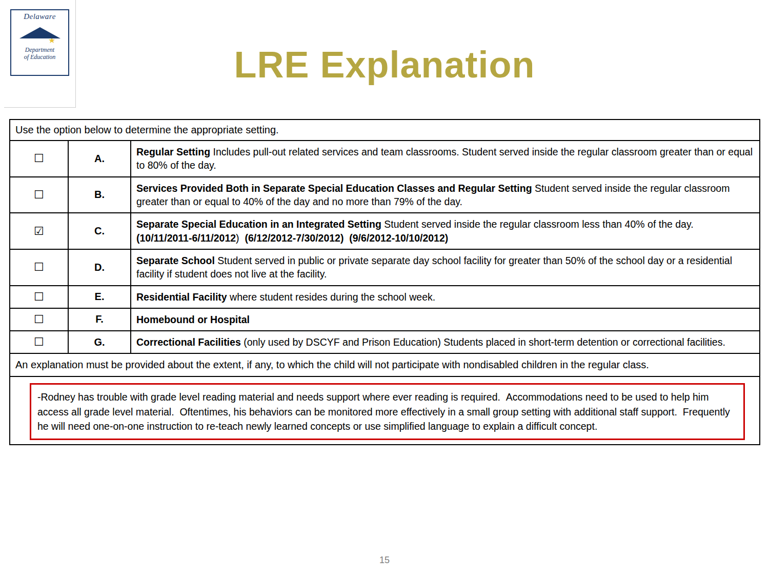Delaware
★
Department
of Education
LRE Explanation
| Use the option below to determine the appropriate setting. |
| ☐ | A. | Regular Setting Includes pull-out related services and team classrooms. Student served inside the regular classroom greater than or equal to 80% of the day. |
| ☐ | B. | Services Provided Both in Separate Special Education Classes and Regular Setting Student served inside the regular classroom greater than or equal to 40% of the day and no more than 79% of the day. |
| ☑ | C. | Separate Special Education in an Integrated Setting Student served inside the regular classroom less than 40% of the day. (10/11/2011-6/11/2012 ) (6/12/2012-7/30/2012) (9/6/2012-10/10/2012) |
| ☐ | D. | Separate School Student served in public or private separate day school facility for greater than 50% of the school day or a residential facility if student does not live at the facility. |
| ☐ | E. | Residential Facility where student resides during the school week. |
| ☐ | F. | Homebound or Hospital |
| ☐ | G. | Correctional Facilities (only used by DSCYF and Prison Education) Students placed in short-term detention or correctional facilities. |
| An explanation must be provided about the extent, if any, to which the child will not participate with nondisabled children in the regular class. |
| -Rodney has trouble with grade level reading material and needs support where ever reading is required. Accommodations need to be used to help him access all grade level material. Oftentimes, his behaviors can be monitored more effectively in a small group setting with additional staff support. Frequently he will need one-on-one instruction to re-teach newly learned concepts or use simplified language to explain a difficult concept. |
15